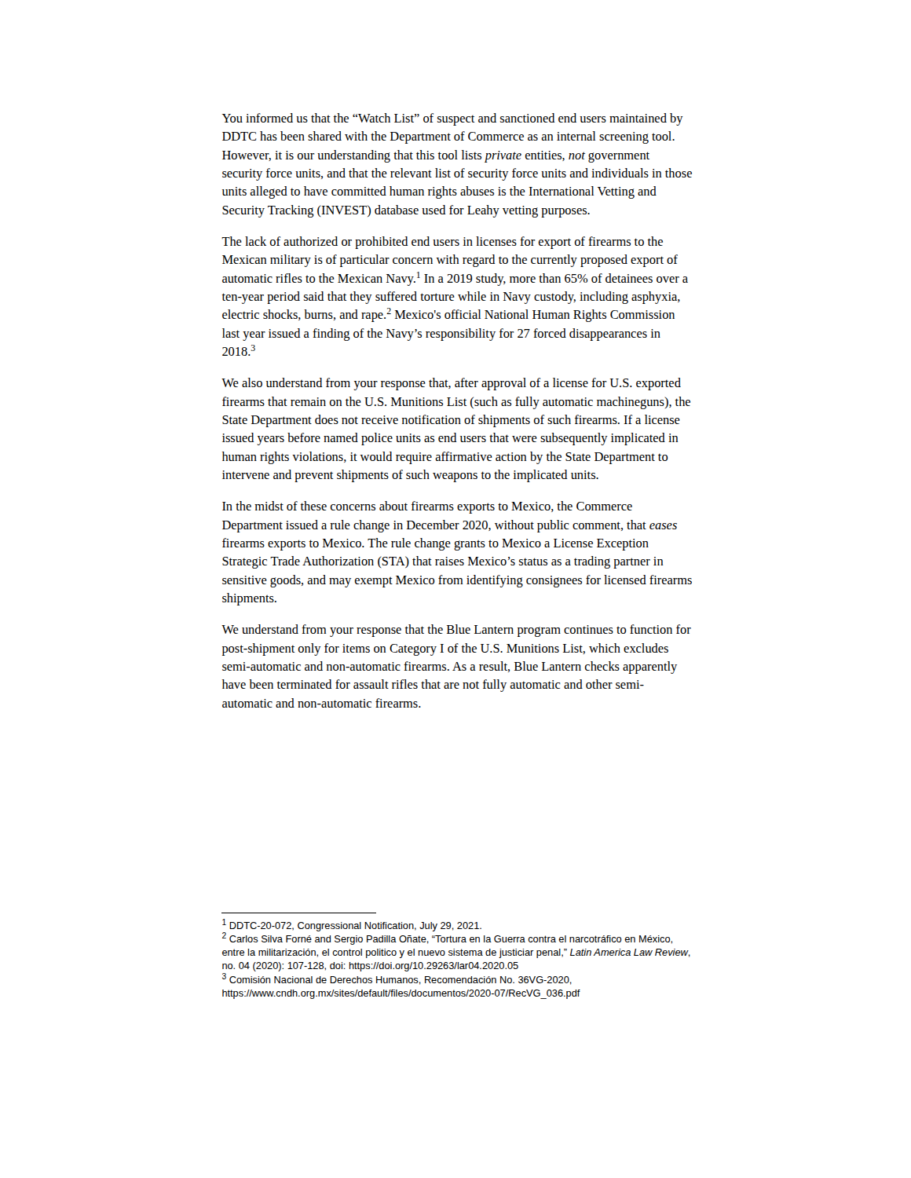You informed us that the “Watch List” of suspect and sanctioned end users maintained by DDTC has been shared with the Department of Commerce as an internal screening tool. However, it is our understanding that this tool lists private entities, not government security force units, and that the relevant list of security force units and individuals in those units alleged to have committed human rights abuses is the International Vetting and Security Tracking (INVEST) database used for Leahy vetting purposes.
The lack of authorized or prohibited end users in licenses for export of firearms to the Mexican military is of particular concern with regard to the currently proposed export of automatic rifles to the Mexican Navy.1 In a 2019 study, more than 65% of detainees over a ten-year period said that they suffered torture while in Navy custody, including asphyxia, electric shocks, burns, and rape.2 Mexico's official National Human Rights Commission last year issued a finding of the Navy’s responsibility for 27 forced disappearances in 2018.3
We also understand from your response that, after approval of a license for U.S. exported firearms that remain on the U.S. Munitions List (such as fully automatic machineguns), the State Department does not receive notification of shipments of such firearms. If a license issued years before named police units as end users that were subsequently implicated in human rights violations, it would require affirmative action by the State Department to intervene and prevent shipments of such weapons to the implicated units.
In the midst of these concerns about firearms exports to Mexico, the Commerce Department issued a rule change in December 2020, without public comment, that eases firearms exports to Mexico. The rule change grants to Mexico a License Exception Strategic Trade Authorization (STA) that raises Mexico’s status as a trading partner in sensitive goods, and may exempt Mexico from identifying consignees for licensed firearms shipments.
We understand from your response that the Blue Lantern program continues to function for post-shipment only for items on Category I of the U.S. Munitions List, which excludes semi-automatic and non-automatic firearms. As a result, Blue Lantern checks apparently have been terminated for assault rifles that are not fully automatic and other semi-automatic and non-automatic firearms.
1 DDTC-20-072, Congressional Notification, July 29, 2021.
2 Carlos Silva Forné and Sergio Padilla Oñate, “Tortura en la Guerra contra el narcotráfico en México, entre la militarización, el control politico y el nuevo sistema de justiciar penal,” Latin America Law Review, no. 04 (2020): 107-128, doi: https://doi.org/10.29263/lar04.2020.05
3 Comisión Nacional de Derechos Humanos, Recomendación No. 36VG-2020, https://www.cndh.org.mx/sites/default/files/documentos/2020-07/RecVG_036.pdf